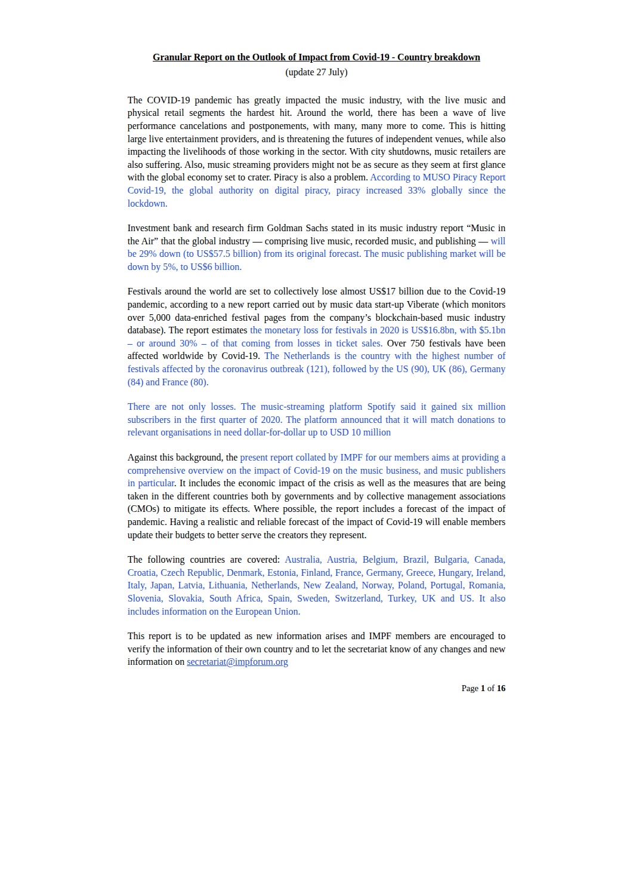Granular Report on the Outlook of Impact from Covid-19 - Country breakdown
(update 27 July)
The COVID-19 pandemic has greatly impacted the music industry, with the live music and physical retail segments the hardest hit. Around the world, there has been a wave of live performance cancelations and postponements, with many, many more to come. This is hitting large live entertainment providers, and is threatening the futures of independent venues, while also impacting the livelihoods of those working in the sector. With city shutdowns, music retailers are also suffering. Also, music streaming providers might not be as secure as they seem at first glance with the global economy set to crater. Piracy is also a problem. According to MUSO Piracy Report Covid-19, the global authority on digital piracy, piracy increased 33% globally since the lockdown.
Investment bank and research firm Goldman Sachs stated in its music industry report “Music in the Air” that the global industry — comprising live music, recorded music, and publishing — will be 29% down (to US$57.5 billion) from its original forecast. The music publishing market will be down by 5%, to US$6 billion.
Festivals around the world are set to collectively lose almost US$17 billion due to the Covid-19 pandemic, according to a new report carried out by music data start-up Viberate (which monitors over 5,000 data-enriched festival pages from the company’s blockchain-based music industry database). The report estimates the monetary loss for festivals in 2020 is US$16.8bn, with $5.1bn – or around 30% – of that coming from losses in ticket sales. Over 750 festivals have been affected worldwide by Covid-19. The Netherlands is the country with the highest number of festivals affected by the coronavirus outbreak (121), followed by the US (90), UK (86), Germany (84) and France (80).
There are not only losses. The music-streaming platform Spotify said it gained six million subscribers in the first quarter of 2020. The platform announced that it will match donations to relevant organisations in need dollar-for-dollar up to USD 10 million
Against this background, the present report collated by IMPF for our members aims at providing a comprehensive overview on the impact of Covid-19 on the music business, and music publishers in particular. It includes the economic impact of the crisis as well as the measures that are being taken in the different countries both by governments and by collective management associations (CMOs) to mitigate its effects. Where possible, the report includes a forecast of the impact of pandemic. Having a realistic and reliable forecast of the impact of Covid-19 will enable members update their budgets to better serve the creators they represent.
The following countries are covered: Australia, Austria, Belgium, Brazil, Bulgaria, Canada, Croatia, Czech Republic, Denmark, Estonia, Finland, France, Germany, Greece, Hungary, Ireland, Italy, Japan, Latvia, Lithuania, Netherlands, New Zealand, Norway, Poland, Portugal, Romania, Slovenia, Slovakia, South Africa, Spain, Sweden, Switzerland, Turkey, UK and US. It also includes information on the European Union.
This report is to be updated as new information arises and IMPF members are encouraged to verify the information of their own country and to let the secretariat know of any changes and new information on secretariat@impforum.org
Page 1 of 16